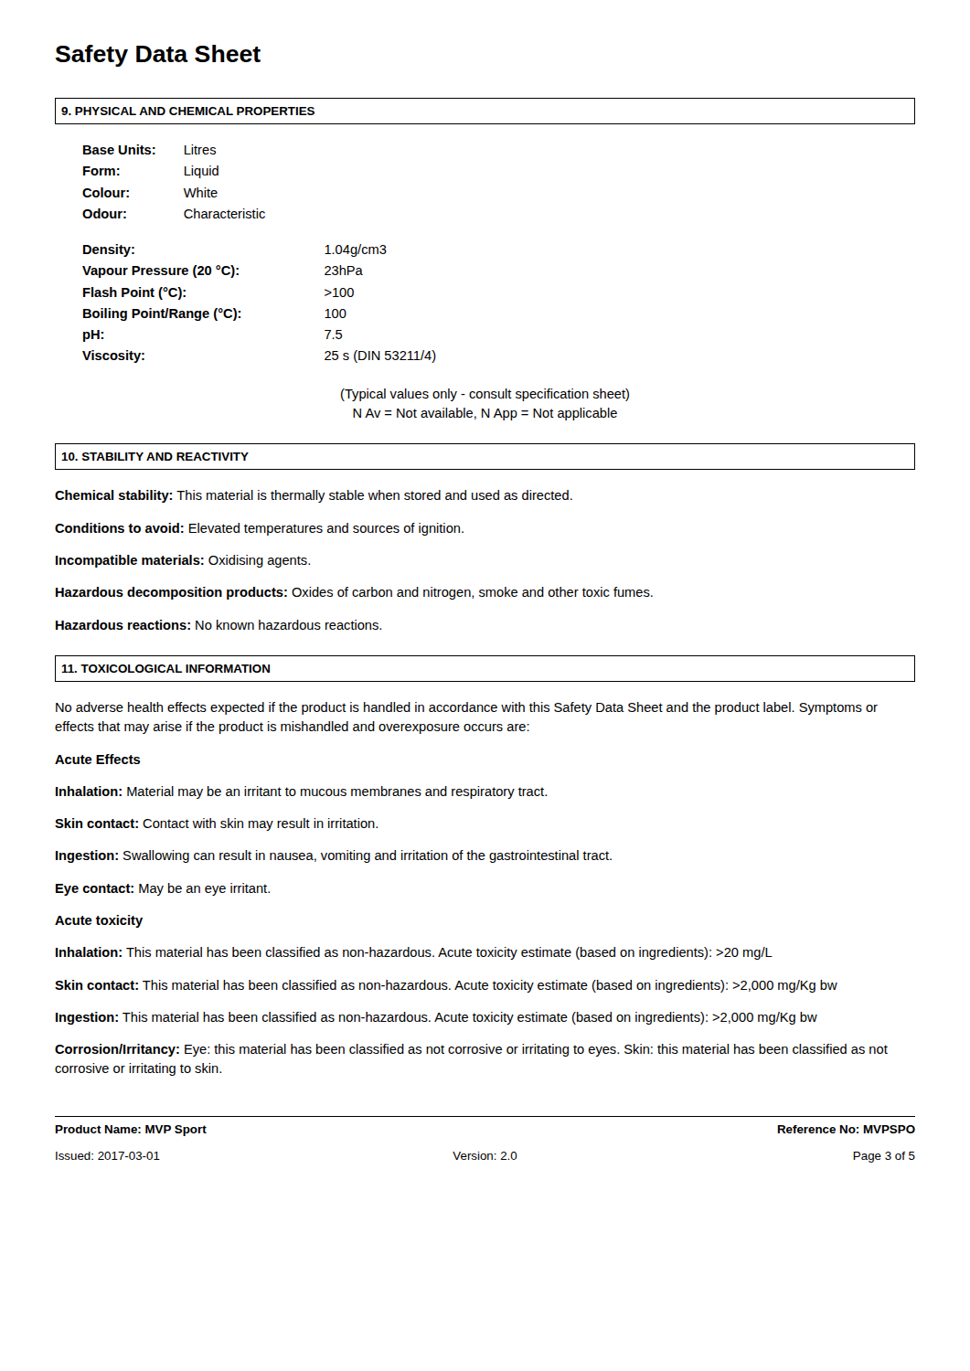Safety Data Sheet
9. PHYSICAL AND CHEMICAL PROPERTIES
| Base Units: | Litres |
| Form: | Liquid |
| Colour: | White |
| Odour: | Characteristic |
| Density: | 1.04g/cm3 |
| Vapour Pressure (20 °C): | 23hPa |
| Flash Point (°C): | >100 |
| Boiling Point/Range (°C): | 100 |
| pH: | 7.5 |
| Viscosity: | 25 s (DIN 53211/4) |
(Typical values only - consult specification sheet)
N Av = Not available, N App = Not applicable
10. STABILITY AND REACTIVITY
Chemical stability: This material is thermally stable when stored and used as directed.
Conditions to avoid: Elevated temperatures and sources of ignition.
Incompatible materials: Oxidising agents.
Hazardous decomposition products: Oxides of carbon and nitrogen, smoke and other toxic fumes.
Hazardous reactions: No known hazardous reactions.
11. TOXICOLOGICAL INFORMATION
No adverse health effects expected if the product is handled in accordance with this Safety Data Sheet and the product label. Symptoms or effects that may arise if the product is mishandled and overexposure occurs are:
Acute Effects
Inhalation: Material may be an irritant to mucous membranes and respiratory tract.
Skin contact: Contact with skin may result in irritation.
Ingestion: Swallowing can result in nausea, vomiting and irritation of the gastrointestinal tract.
Eye contact: May be an eye irritant.
Acute toxicity
Inhalation: This material has been classified as non-hazardous. Acute toxicity estimate (based on ingredients): >20 mg/L
Skin contact: This material has been classified as non-hazardous. Acute toxicity estimate (based on ingredients): >2,000 mg/Kg bw
Ingestion: This material has been classified as non-hazardous. Acute toxicity estimate (based on ingredients): >2,000 mg/Kg bw
Corrosion/Irritancy: Eye: this material has been classified as not corrosive or irritating to eyes. Skin: this material has been classified as not corrosive or irritating to skin.
Product Name: MVP Sport
Reference No: MVPSPO
Issued: 2017-03-01
Version: 2.0
Page 3 of 5